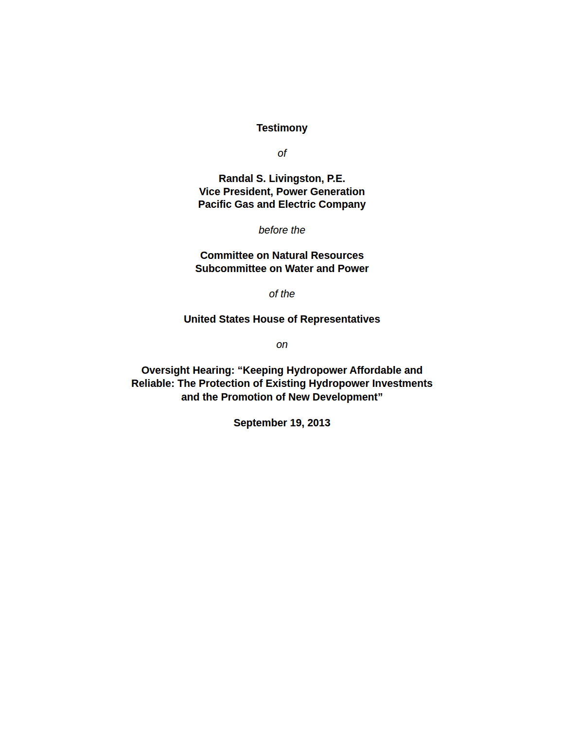Testimony
of
Randal S. Livingston, P.E.
Vice President, Power Generation
Pacific Gas and Electric Company
before the
Committee on Natural Resources
Subcommittee on Water and Power
of the
United States House of Representatives
on
Oversight Hearing: “Keeping Hydropower Affordable and Reliable: The Protection of Existing Hydropower Investments and the Promotion of New Development”
September 19, 2013